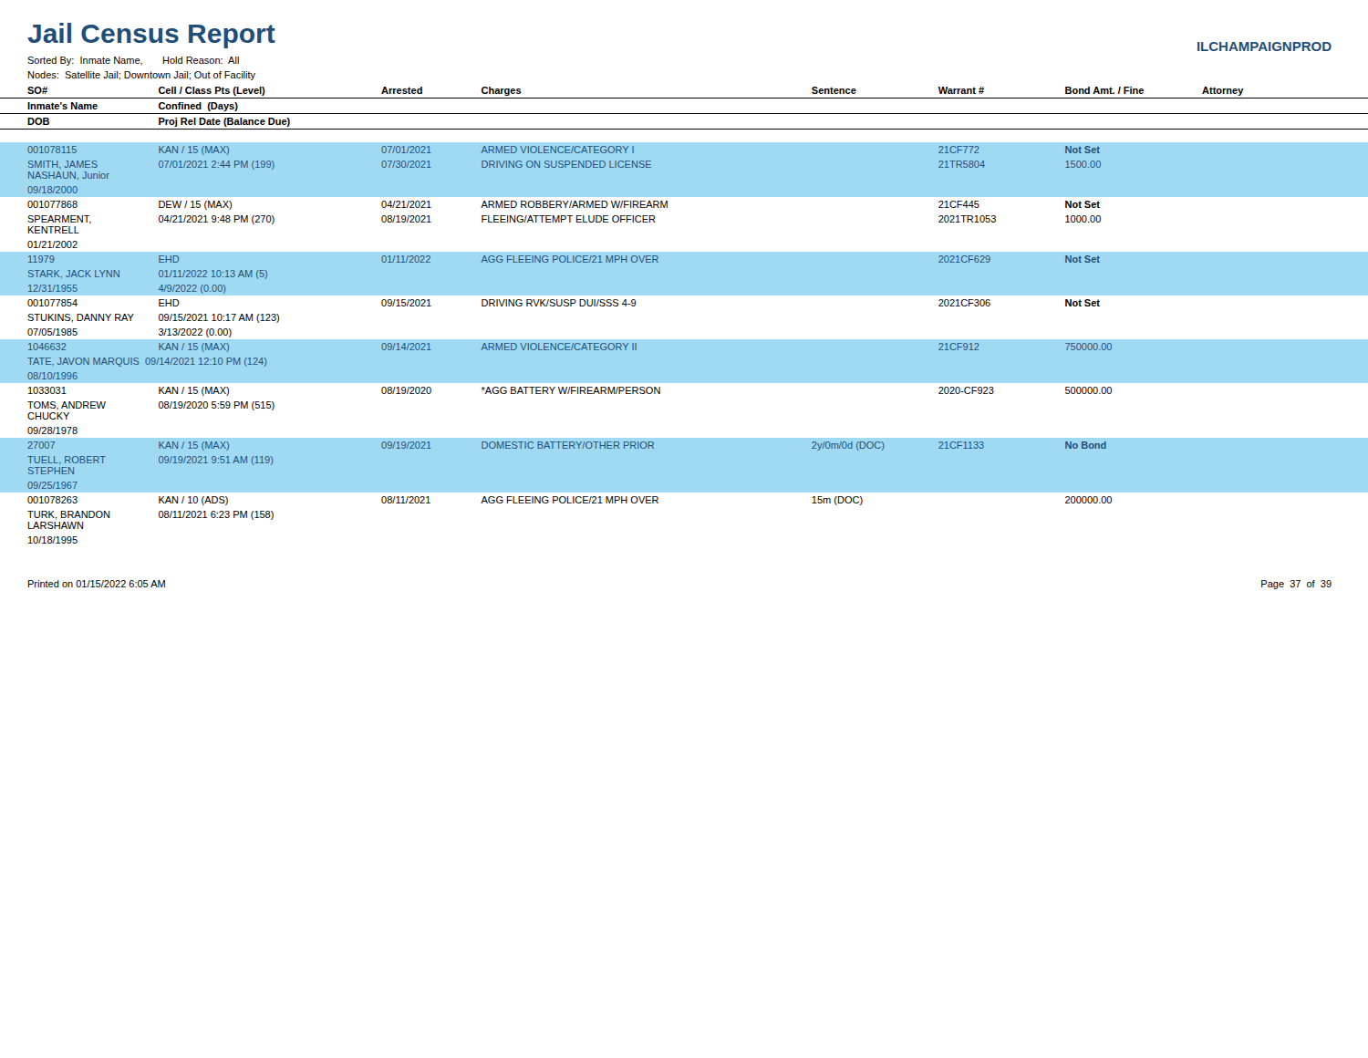ILCHAMPAIGNPROD
Jail Census Report
Sorted By: Inmate Name, Hold Reason: All
Nodes: Satellite Jail; Downtown Jail; Out of Facility
| SO# | Cell / Class Pts (Level) | Arrested | Charges | Sentence | Warrant # | Bond Amt. / Fine | Attorney |
| --- | --- | --- | --- | --- | --- | --- | --- |
| Inmate's Name | Confined (Days) | | | | | | |
| DOB | Proj Rel Date (Balance Due) | | | | | | |
| 001078115 | KAN / 15 (MAX) | 07/01/2021 | ARMED VIOLENCE/CATEGORY I | | 21CF772 | Not Set | |
| SMITH, JAMES NASHAUN, Junior | 07/01/2021 2:44 PM (199) | 07/30/2021 | DRIVING ON SUSPENDED LICENSE | | 21TR5804 | 1500.00 | |
| 09/18/2000 | | | | | | | |
| 001077868 | DEW / 15 (MAX) | 04/21/2021 | ARMED ROBBERY/ARMED W/FIREARM | | 21CF445 | Not Set | |
| SPEARMENT, KENTRELL | 04/21/2021 9:48 PM (270) | 08/19/2021 | FLEEING/ATTEMPT ELUDE OFFICER | | 2021TR1053 | 1000.00 | |
| 01/21/2002 | | | | | | | |
| 11979 | EHD | 01/11/2022 | AGG FLEEING POLICE/21 MPH OVER | | 2021CF629 | Not Set | |
| STARK, JACK LYNN | 01/11/2022 10:13 AM (5) | | | | | | |
| 12/31/1955 | 4/9/2022 (0.00) | | | | | | |
| 001077854 | EHD | 09/15/2021 | DRIVING RVK/SUSP DUI/SSS 4-9 | | 2021CF306 | Not Set | |
| STUKINS, DANNY RAY | 09/15/2021 10:17 AM (123) | | | | | | |
| 07/05/1985 | 3/13/2022 (0.00) | | | | | | |
| 1046632 | KAN / 15 (MAX) | 09/14/2021 | ARMED VIOLENCE/CATEGORY II | | 21CF912 | 750000.00 | |
| TATE, JAVON MARQUIS 09/14/2021 12:10 PM (124) | | | | | | |
| 08/10/1996 | | | | | | | |
| 1033031 | KAN / 15 (MAX) | 08/19/2020 | *AGG BATTERY W/FIREARM/PERSON | | 2020-CF923 | 500000.00 | |
| TOMS, ANDREW CHUCKY | 08/19/2020 5:59 PM (515) | | | | | | |
| 09/28/1978 | | | | | | | |
| 27007 | KAN / 15 (MAX) | 09/19/2021 | DOMESTIC BATTERY/OTHER PRIOR | 2y/0m/0d (DOC) | 21CF1133 | No Bond | |
| TUELL, ROBERT STEPHEN | 09/19/2021 9:51 AM (119) | | | | | | |
| 09/25/1967 | | | | | | | |
| 001078263 | KAN / 10 (ADS) | 08/11/2021 | AGG FLEEING POLICE/21 MPH OVER | 15m (DOC) | | 200000.00 | |
| TURK, BRANDON LARSHAWN | 08/11/2021 6:23 PM (158) | | | | | | |
| 10/18/1995 | | | | | | | |
Printed on 01/15/2022 6:05 AM
Page 37 of 39